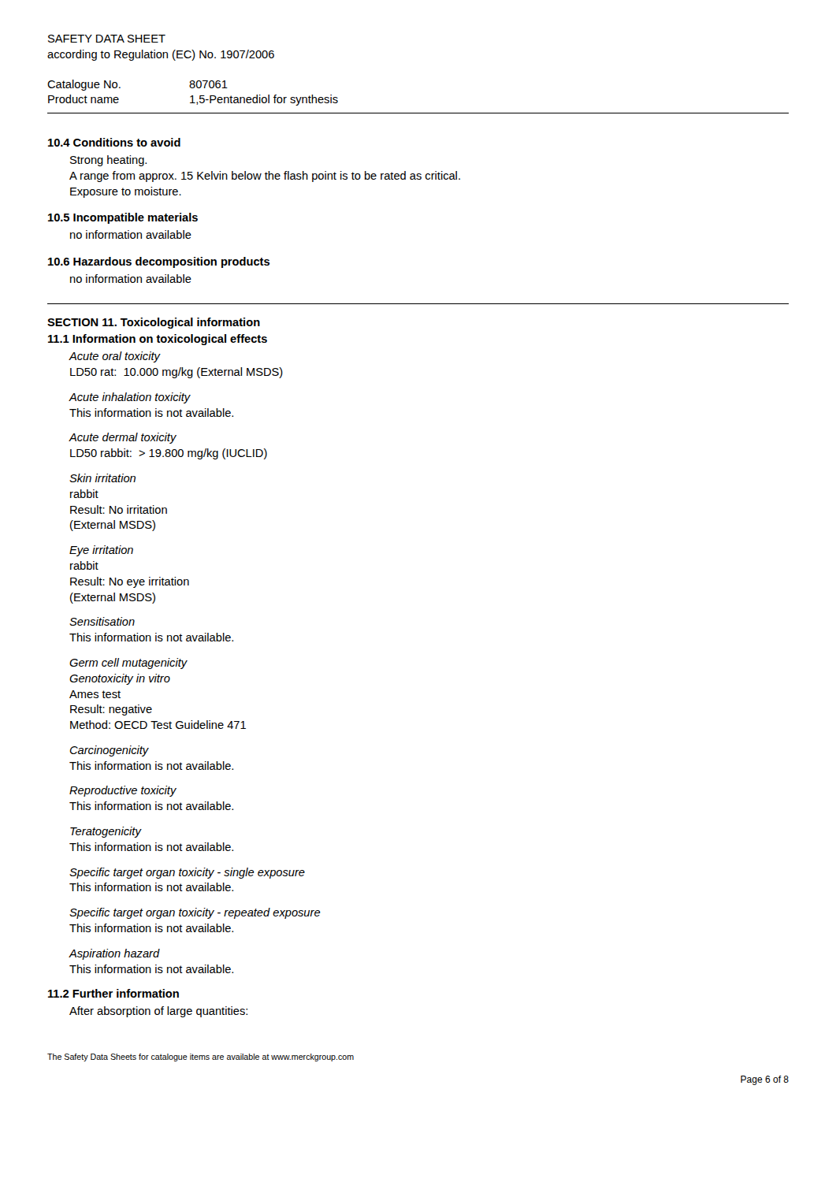SAFETY DATA SHEET
according to Regulation (EC) No. 1907/2006
| Catalogue No. | 807061 |
| Product name | 1,5-Pentanediol for synthesis |
10.4 Conditions to avoid
Strong heating.
A range from approx. 15 Kelvin below the flash point is to be rated as critical.
Exposure to moisture.
10.5 Incompatible materials
no information available
10.6 Hazardous decomposition products
no information available
SECTION 11. Toxicological information
11.1 Information on toxicological effects
Acute oral toxicity
LD50 rat: 10.000 mg/kg (External MSDS)
Acute inhalation toxicity
This information is not available.
Acute dermal toxicity
LD50 rabbit: > 19.800 mg/kg (IUCLID)
Skin irritation
rabbit
Result: No irritation
(External MSDS)
Eye irritation
rabbit
Result: No eye irritation
(External MSDS)
Sensitisation
This information is not available.
Germ cell mutagenicity
Genotoxicity in vitro
Ames test
Result: negative
Method: OECD Test Guideline 471
Carcinogenicity
This information is not available.
Reproductive toxicity
This information is not available.
Teratogenicity
This information is not available.
Specific target organ toxicity - single exposure
This information is not available.
Specific target organ toxicity - repeated exposure
This information is not available.
Aspiration hazard
This information is not available.
11.2 Further information
After absorption of large quantities:
The Safety Data Sheets for catalogue items are available at www.merckgroup.com
Page 6 of 8